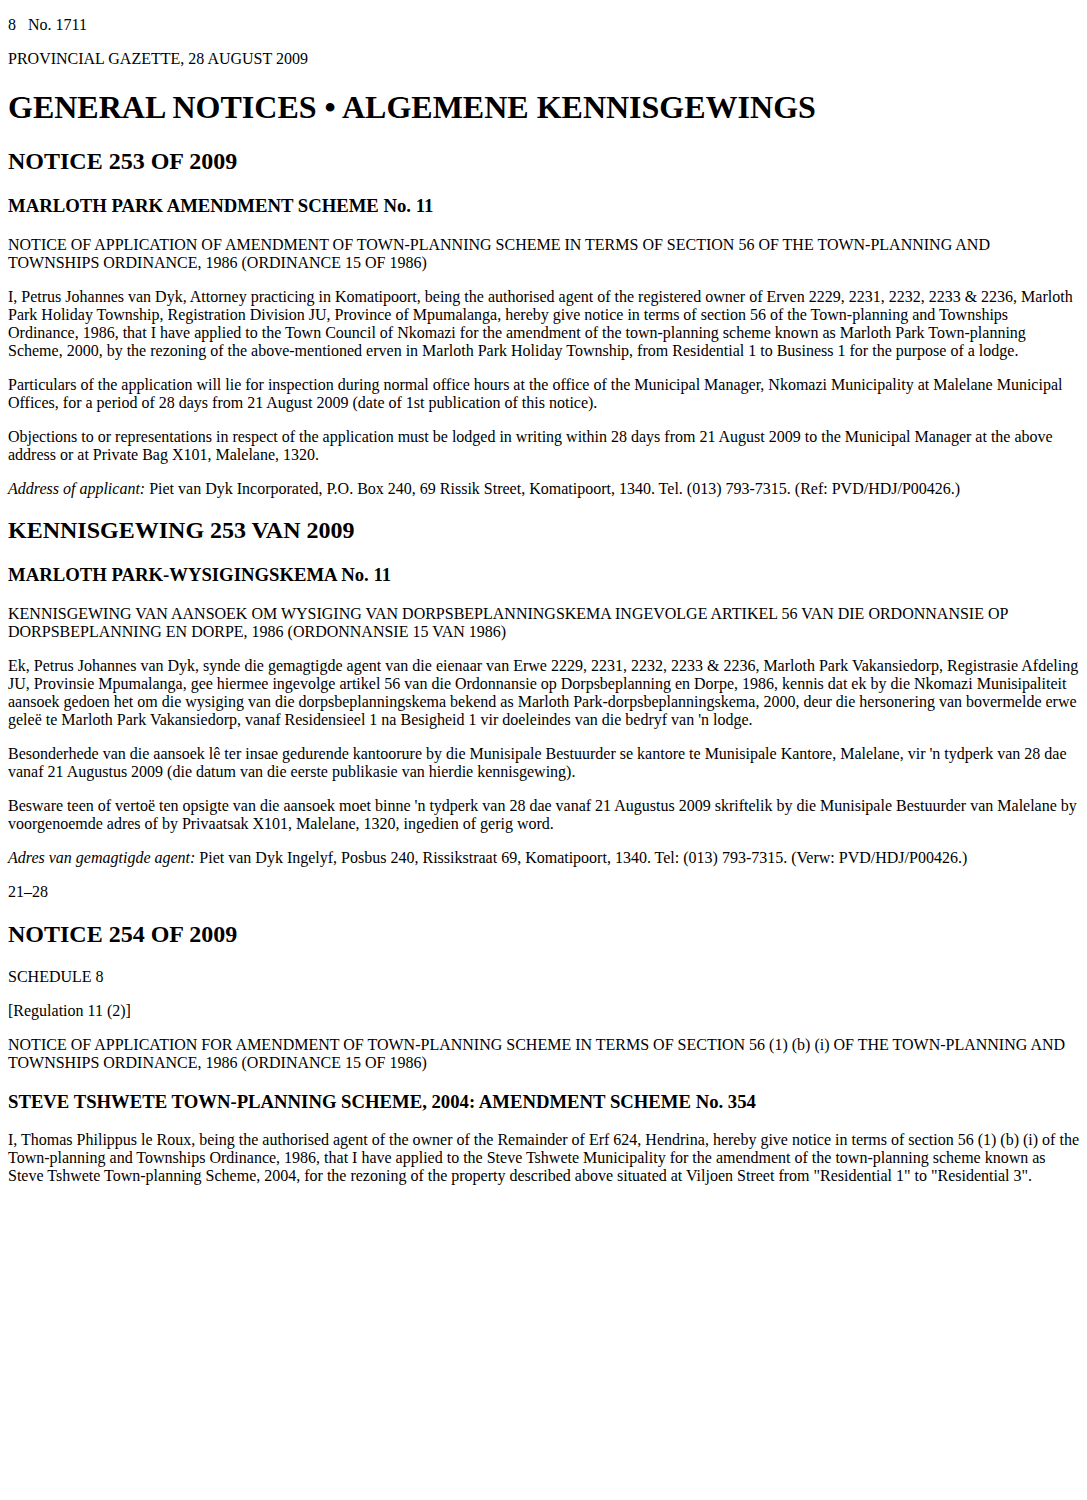8 No. 1711
PROVINCIAL GAZETTE, 28 AUGUST 2009
GENERAL NOTICES • ALGEMENE KENNISGEWINGS
NOTICE 253 OF 2009
MARLOTH PARK AMENDMENT SCHEME No. 11
NOTICE OF APPLICATION OF AMENDMENT OF TOWN-PLANNING SCHEME IN TERMS OF SECTION 56 OF THE TOWN-PLANNING AND TOWNSHIPS ORDINANCE, 1986 (ORDINANCE 15 OF 1986)
I, Petrus Johannes van Dyk, Attorney practicing in Komatipoort, being the authorised agent of the registered owner of Erven 2229, 2231, 2232, 2233 & 2236, Marloth Park Holiday Township, Registration Division JU, Province of Mpumalanga, hereby give notice in terms of section 56 of the Town-planning and Townships Ordinance, 1986, that I have applied to the Town Council of Nkomazi for the amendment of the town-planning scheme known as Marloth Park Town-planning Scheme, 2000, by the rezoning of the above-mentioned erven in Marloth Park Holiday Township, from Residential 1 to Business 1 for the purpose of a lodge.
Particulars of the application will lie for inspection during normal office hours at the office of the Municipal Manager, Nkomazi Municipality at Malelane Municipal Offices, for a period of 28 days from 21 August 2009 (date of 1st publication of this notice).
Objections to or representations in respect of the application must be lodged in writing within 28 days from 21 August 2009 to the Municipal Manager at the above address or at Private Bag X101, Malelane, 1320.
Address of applicant: Piet van Dyk Incorporated, P.O. Box 240, 69 Rissik Street, Komatipoort, 1340. Tel. (013) 793-7315. (Ref: PVD/HDJ/P00426.)
KENNISGEWING 253 VAN 2009
MARLOTH PARK-WYSIGINGSKEMA No. 11
KENNISGEWING VAN AANSOEK OM WYSIGING VAN DORPSBEPLANNINGSKEMA INGEVOLGE ARTIKEL 56 VAN DIE ORDONNANSIE OP DORPSBEPLANNING EN DORPE, 1986 (ORDONNANSIE 15 VAN 1986)
Ek, Petrus Johannes van Dyk, synde die gemagtigde agent van die eienaar van Erwe 2229, 2231, 2232, 2233 & 2236, Marloth Park Vakansiedorp, Registrasie Afdeling JU, Provinsie Mpumalanga, gee hiermee ingevolge artikel 56 van die Ordonnansie op Dorpsbeplanning en Dorpe, 1986, kennis dat ek by die Nkomazi Munisipaliteit aansoek gedoen het om die wysiging van die dorpsbeplanningskema bekend as Marloth Park-dorpsbeplanningskema, 2000, deur die hersonering van bovermelde erwe geleë te Marloth Park Vakansiedorp, vanaf Residensieel 1 na Besigheid 1 vir doeleindes van die bedryf van 'n lodge.
Besonderhede van die aansoek lê ter insae gedurende kantoorure by die Munisipale Bestuurder se kantore te Munisipale Kantore, Malelane, vir 'n tydperk van 28 dae vanaf 21 Augustus 2009 (die datum van die eerste publikasie van hierdie kennisgewing).
Besware teen of vertoë ten opsigte van die aansoek moet binne 'n tydperk van 28 dae vanaf 21 Augustus 2009 skriftelik by die Munisipale Bestuurder van Malelane by voorgenoemde adres of by Privaatsak X101, Malelane, 1320, ingedien of gerig word.
Adres van gemagtigde agent: Piet van Dyk Ingelyf, Posbus 240, Rissikstraat 69, Komatipoort, 1340. Tel: (013) 793-7315. (Verw: PVD/HDJ/P00426.)
21–28
NOTICE 254 OF 2009
SCHEDULE 8
[Regulation 11 (2)]
NOTICE OF APPLICATION FOR AMENDMENT OF TOWN-PLANNING SCHEME IN TERMS OF SECTION 56 (1) (b) (i) OF THE TOWN-PLANNING AND TOWNSHIPS ORDINANCE, 1986 (ORDINANCE 15 OF 1986)
STEVE TSHWETE TOWN-PLANNING SCHEME, 2004: AMENDMENT SCHEME No. 354
I, Thomas Philippus le Roux, being the authorised agent of the owner of the Remainder of Erf 624, Hendrina, hereby give notice in terms of section 56 (1) (b) (i) of the Town-planning and Townships Ordinance, 1986, that I have applied to the Steve Tshwete Municipality for the amendment of the town-planning scheme known as Steve Tshwete Town-planning Scheme, 2004, for the rezoning of the property described above situated at Viljoen Street from "Residential 1" to "Residential 3".